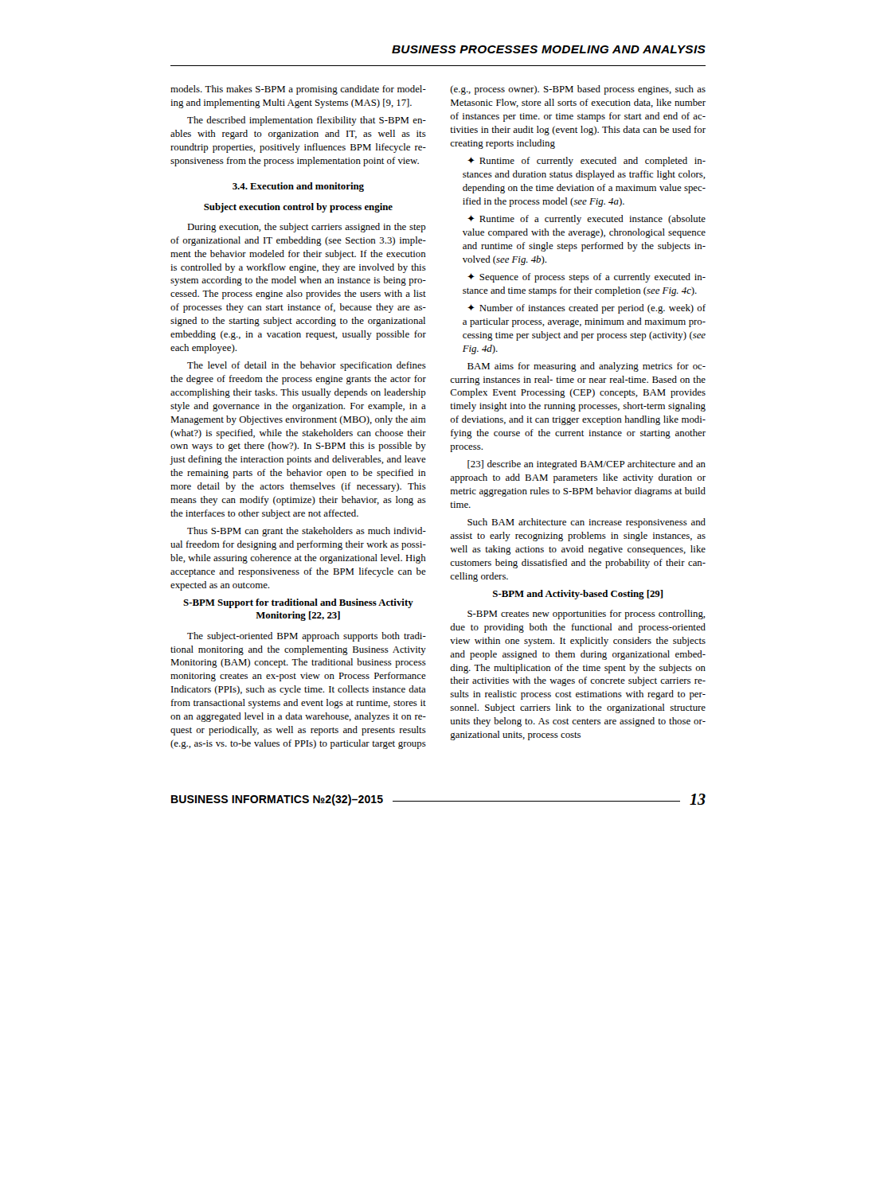Business processes modeling and analysis
models. This makes S-BPM a promising candidate for modeling and implementing Multi Agent Systems (MAS) [9, 17].
The described implementation flexibility that S-BPM enables with regard to organization and IT, as well as its roundtrip properties, positively influences BPM lifecycle responsiveness from the process implementation point of view.
3.4. Execution and monitoring
Subject execution control by process engine
During execution, the subject carriers assigned in the step of organizational and IT embedding (see Section 3.3) implement the behavior modeled for their subject. If the execution is controlled by a workflow engine, they are involved by this system according to the model when an instance is being processed. The process engine also provides the users with a list of processes they can start instance of, because they are assigned to the starting subject according to the organizational embedding (e.g., in a vacation request, usually possible for each employee).
The level of detail in the behavior specification defines the degree of freedom the process engine grants the actor for accomplishing their tasks. This usually depends on leadership style and governance in the organization. For example, in a Management by Objectives environment (MBO), only the aim (what?) is specified, while the stakeholders can choose their own ways to get there (how?). In S-BPM this is possible by just defining the interaction points and deliverables, and leave the remaining parts of the behavior open to be specified in more detail by the actors themselves (if necessary). This means they can modify (optimize) their behavior, as long as the interfaces to other subject are not affected.
Thus S-BPM can grant the stakeholders as much individual freedom for designing and performing their work as possible, while assuring coherence at the organizational level. High acceptance and responsiveness of the BPM lifecycle can be expected as an outcome.
S-BPM Support for traditional and Business Activity Monitoring [22, 23]
The subject-oriented BPM approach supports both traditional monitoring and the complementing Business Activity Monitoring (BAM) concept. The traditional business process monitoring creates an ex-post view on Process Performance Indicators (PPIs), such as cycle time. It collects instance data from transactional systems and event logs at runtime, stores it on an aggregated level in a data warehouse, analyzes it on request or periodically, as well as reports and presents results (e.g., as-is vs. to-be values of PPIs) to particular target groups (e.g., process owner). S-BPM based process engines, such as Metasonic Flow, store all sorts of execution data, like number of instances per time. or time stamps for start and end of activities in their audit log (event log). This data can be used for creating reports including
✦ Runtime of currently executed and completed instances and duration status displayed as traffic light colors, depending on the time deviation of a maximum value specified in the process model (see Fig. 4a).
✦ Runtime of a currently executed instance (absolute value compared with the average), chronological sequence and runtime of single steps performed by the subjects involved (see Fig. 4b).
✦ Sequence of process steps of a currently executed instance and time stamps for their completion (see Fig. 4c).
✦ Number of instances created per period (e.g. week) of a particular process, average, minimum and maximum processing time per subject and per process step (activity) (see Fig. 4d).
BAM aims for measuring and analyzing metrics for occurring instances in real- time or near real-time. Based on the Complex Event Processing (CEP) concepts, BAM provides timely insight into the running processes, short-term signaling of deviations, and it can trigger exception handling like modifying the course of the current instance or starting another process.
[23] describe an integrated BAM/CEP architecture and an approach to add BAM parameters like activity duration or metric aggregation rules to S-BPM behavior diagrams at build time.
Such BAM architecture can increase responsiveness and assist to early recognizing problems in single instances, as well as taking actions to avoid negative consequences, like customers being dissatisfied and the probability of their cancelling orders.
S-BPM and Activity-based Costing [29]
S-BPM creates new opportunities for process controlling, due to providing both the functional and process-oriented view within one system. It explicitly considers the subjects and people assigned to them during organizational embedding. The multiplication of the time spent by the subjects on their activities with the wages of concrete subject carriers results in realistic process cost estimations with regard to personnel. Subject carriers link to the organizational structure units they belong to. As cost centers are assigned to those organizational units, process costs
BUSINESS INFORMATICS №2(32)–2015 13